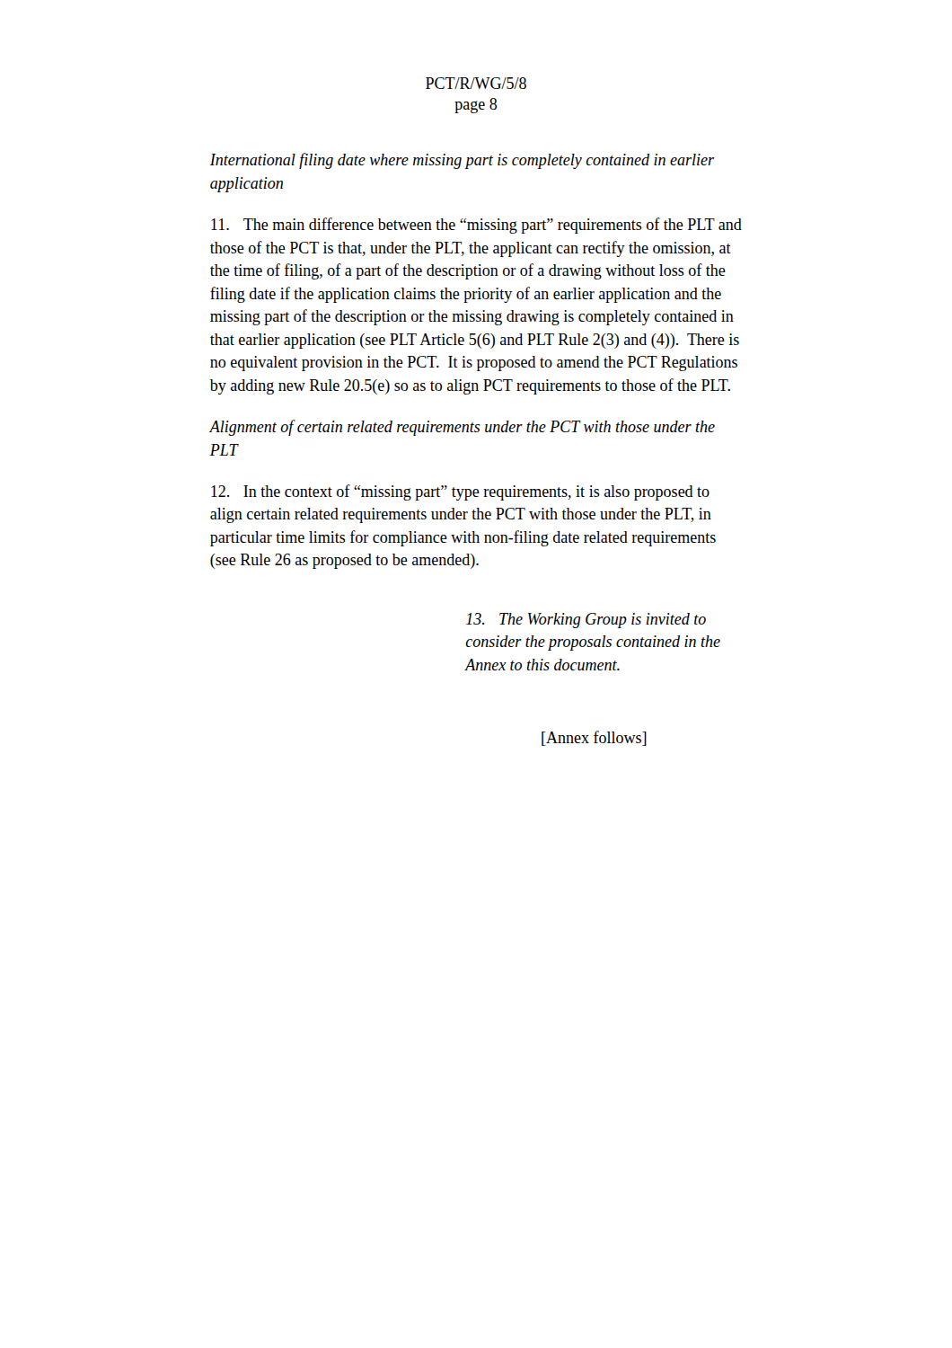PCT/R/WG/5/8 page 8
International filing date where missing part is completely contained in earlier application
11. The main difference between the “missing part” requirements of the PLT and those of the PCT is that, under the PLT, the applicant can rectify the omission, at the time of filing, of a part of the description or of a drawing without loss of the filing date if the application claims the priority of an earlier application and the missing part of the description or the missing drawing is completely contained in that earlier application (see PLT Article 5(6) and PLT Rule 2(3) and (4)). There is no equivalent provision in the PCT. It is proposed to amend the PCT Regulations by adding new Rule 20.5(e) so as to align PCT requirements to those of the PLT.
Alignment of certain related requirements under the PCT with those under the PLT
12. In the context of “missing part” type requirements, it is also proposed to align certain related requirements under the PCT with those under the PLT, in particular time limits for compliance with non-filing date related requirements (see Rule 26 as proposed to be amended).
13. The Working Group is invited to consider the proposals contained in the Annex to this document.
[Annex follows]